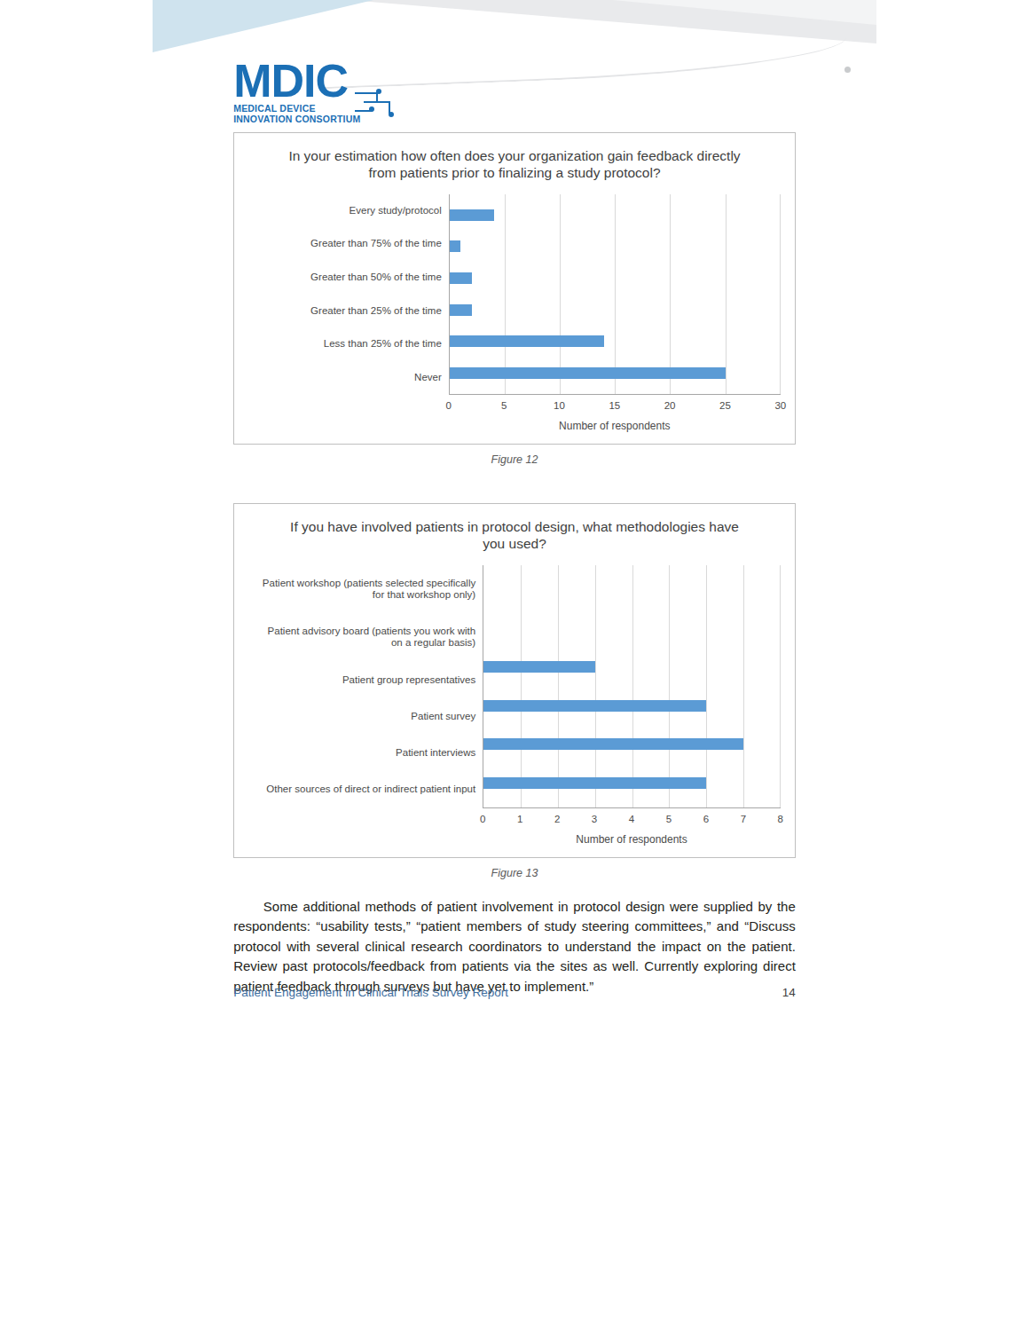MDIC
Medical Device
Innovation Consortium
In your estimation how often does your organization gain feedback directly
from patients prior to finalizing a study protocol?
Every study/protocol
Greater than 75% of the time
Greater than 50% of the time
Greater than 25% of the time
Less than 25% of the time
Never
0 5 10 15 20 25 30
Number of respondents
Figure 12
If you have involved patients in protocol design, what methodologies have
you used?
Patient workshop (patients selected specifically
for that workshop only)
Patient advisory board (patients you work with
on a regular basis)
Patient group representatives
Patient survey
Patient interviews
Other sources of direct or indirect patient input
0 1 2 3 4 5 6 7 8
Number of respondents
Figure 13
Some additional methods of patient involvement in protocol design were supplied by the respondents: “usability tests,” “patient members of study steering committees,” and “Discuss protocol with several clinical research coordinators to understand the impact on the patient. Review past protocols/feedback from patients via the sites as well. Currently exploring direct patient feedback through surveys but have yet to implement.”
Patient Engagement in Clinical Trials Survey Report
14